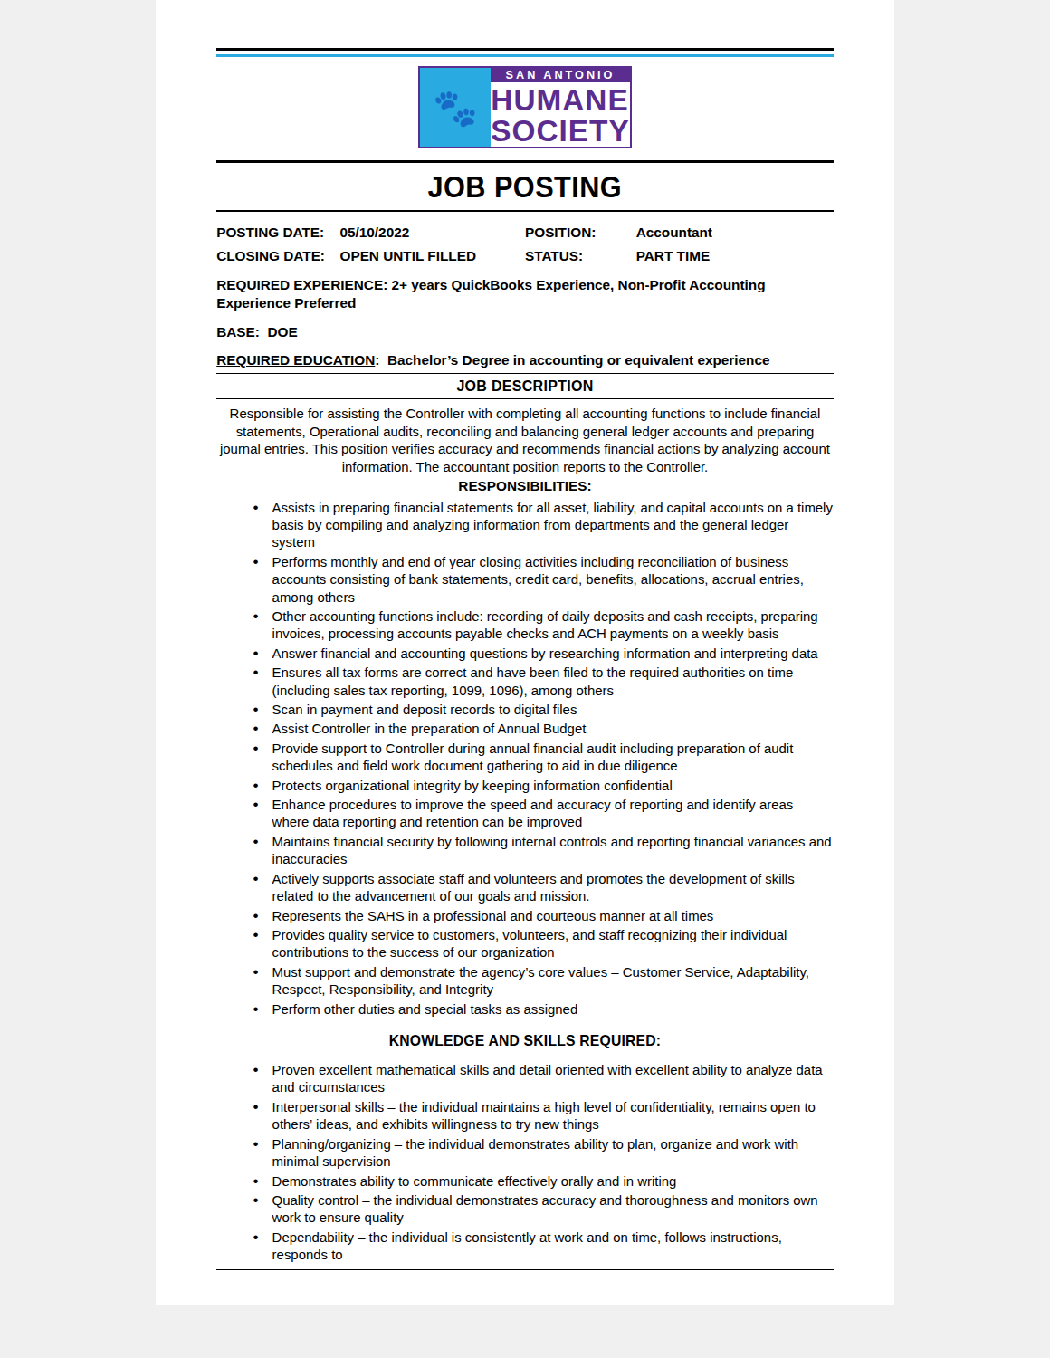| 🐾 | SAN ANTONIO HUMANE SOCIETY |
JOB POSTING
| POSTING DATE: | 05/10/2022 | POSITION: | Accountant |
| CLOSING DATE: | OPEN UNTIL FILLED | STATUS: | PART TIME |
REQUIRED EXPERIENCE: 2+ years QuickBooks Experience, Non-Profit Accounting Experience Preferred
BASE: DOE
REQUIRED EDUCATION: Bachelor’s Degree in accounting or equivalent experience
JOB DESCRIPTION
Responsible for assisting the Controller with completing all accounting functions to include financial statements, Operational audits, reconciling and balancing general ledger accounts and preparing journal entries. This position verifies accuracy and recommends financial actions by analyzing account information. The accountant position reports to the Controller.
RESPONSIBILITIES:
Assists in preparing financial statements for all asset, liability, and capital accounts on a timely basis by compiling and analyzing information from departments and the general ledger system
Performs monthly and end of year closing activities including reconciliation of business accounts consisting of bank statements, credit card, benefits, allocations, accrual entries, among others
Other accounting functions include: recording of daily deposits and cash receipts, preparing invoices, processing accounts payable checks and ACH payments on a weekly basis
Answer financial and accounting questions by researching information and interpreting data
Ensures all tax forms are correct and have been filed to the required authorities on time (including sales tax reporting, 1099, 1096), among others
Scan in payment and deposit records to digital files
Assist Controller in the preparation of Annual Budget
Provide support to Controller during annual financial audit including preparation of audit schedules and field work document gathering to aid in due diligence
Protects organizational integrity by keeping information confidential
Enhance procedures to improve the speed and accuracy of reporting and identify areas where data reporting and retention can be improved
Maintains financial security by following internal controls and reporting financial variances and inaccuracies
Actively supports associate staff and volunteers and promotes the development of skills related to the advancement of our goals and mission.
Represents the SAHS in a professional and courteous manner at all times
Provides quality service to customers, volunteers, and staff recognizing their individual contributions to the success of our organization
Must support and demonstrate the agency’s core values – Customer Service, Adaptability, Respect, Responsibility, and Integrity
Perform other duties and special tasks as assigned
KNOWLEDGE AND SKILLS REQUIRED:
Proven excellent mathematical skills and detail oriented with excellent ability to analyze data and circumstances
Interpersonal skills – the individual maintains a high level of confidentiality, remains open to others’ ideas, and exhibits willingness to try new things
Planning/organizing – the individual demonstrates ability to plan, organize and work with minimal supervision
Demonstrates ability to communicate effectively orally and in writing
Quality control – the individual demonstrates accuracy and thoroughness and monitors own work to ensure quality
Dependability – the individual is consistently at work and on time, follows instructions, responds to